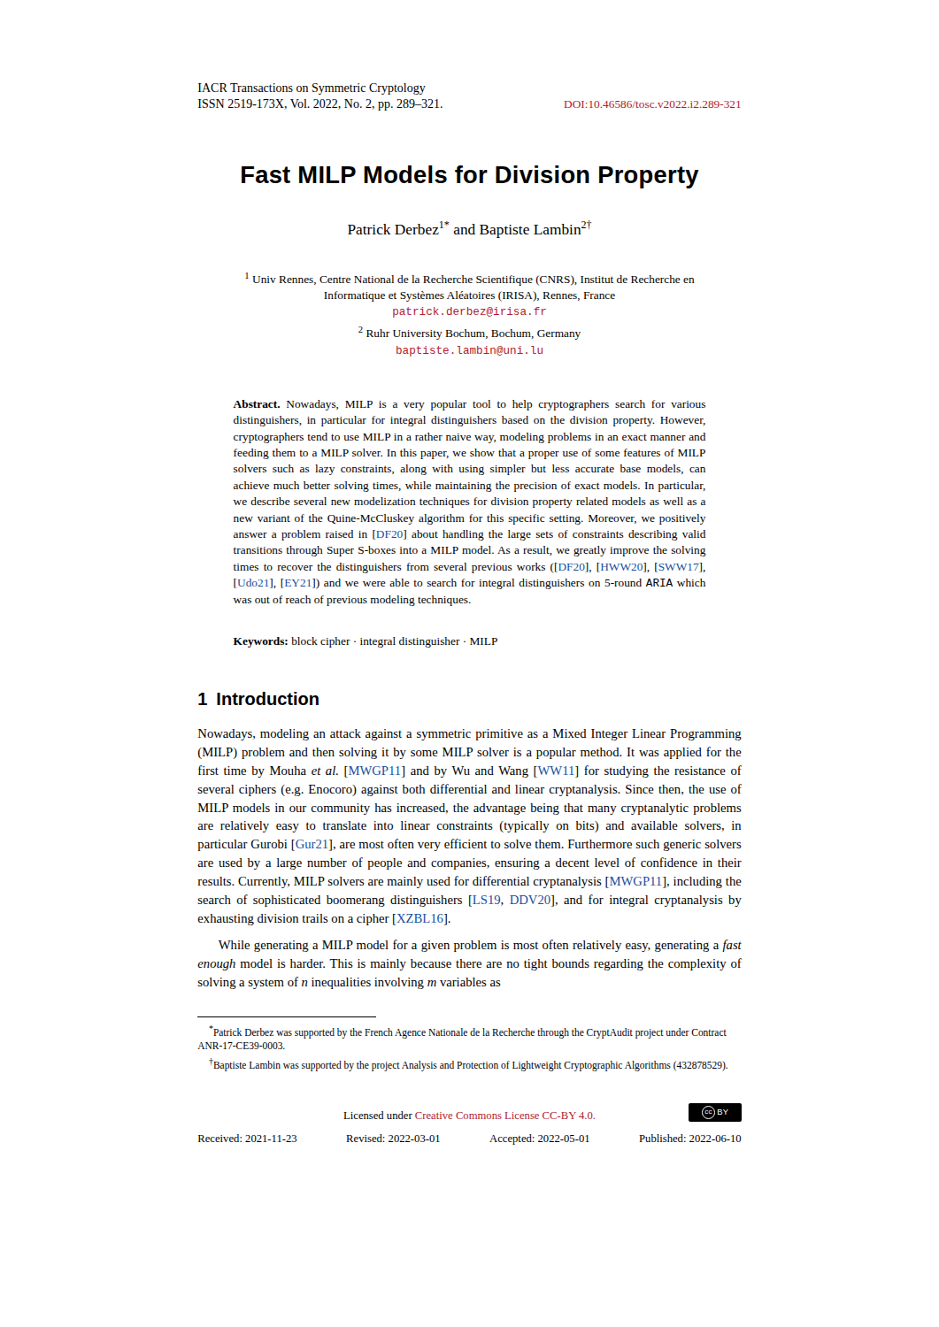IACR Transactions on Symmetric Cryptology
ISSN 2519-173X, Vol. 2022, No. 2, pp. 289–321. DOI:10.46586/tosc.v2022.i2.289-321
Fast MILP Models for Division Property
Patrick Derbez1* and Baptiste Lambin2†
1 Univ Rennes, Centre National de la Recherche Scientifique (CNRS), Institut de Recherche en
Informatique et Systèmes Aléatoires (IRISA), Rennes, France
patrick.derbez@irisa.fr
2 Ruhr University Bochum, Bochum, Germany
baptiste.lambin@uni.lu
Abstract. Nowadays, MILP is a very popular tool to help cryptographers search for various distinguishers, in particular for integral distinguishers based on the division property. However, cryptographers tend to use MILP in a rather naive way, modeling problems in an exact manner and feeding them to a MILP solver. In this paper, we show that a proper use of some features of MILP solvers such as lazy constraints, along with using simpler but less accurate base models, can achieve much better solving times, while maintaining the precision of exact models. In particular, we describe several new modelization techniques for division property related models as well as a new variant of the Quine-McCluskey algorithm for this specific setting. Moreover, we positively answer a problem raised in [DF20] about handling the large sets of constraints describing valid transitions through Super S-boxes into a MILP model. As a result, we greatly improve the solving times to recover the distinguishers from several previous works ([DF20], [HWW20], [SWW17], [Udo21], [EY21]) and we were able to search for integral distinguishers on 5-round ARIA which was out of reach of previous modeling techniques.
Keywords: block cipher · integral distinguisher · MILP
1 Introduction
Nowadays, modeling an attack against a symmetric primitive as a Mixed Integer Linear Programming (MILP) problem and then solving it by some MILP solver is a popular method. It was applied for the first time by Mouha et al. [MWGP11] and by Wu and Wang [WW11] for studying the resistance of several ciphers (e.g. Enocoro) against both differential and linear cryptanalysis. Since then, the use of MILP models in our community has increased, the advantage being that many cryptanalytic problems are relatively easy to translate into linear constraints (typically on bits) and available solvers, in particular Gurobi [Gur21], are most often very efficient to solve them. Furthermore such generic solvers are used by a large number of people and companies, ensuring a decent level of confidence in their results. Currently, MILP solvers are mainly used for differential cryptanalysis [MWGP11], including the search of sophisticated boomerang distinguishers [LS19, DDV20], and for integral cryptanalysis by exhausting division trails on a cipher [XZBL16].
While generating a MILP model for a given problem is most often relatively easy, generating a fast enough model is harder. This is mainly because there are no tight bounds regarding the complexity of solving a system of n inequalities involving m variables as
*Patrick Derbez was supported by the French Agence Nationale de la Recherche through the CryptAudit project under Contract ANR-17-CE39-0003.
†Baptiste Lambin was supported by the project Analysis and Protection of Lightweight Cryptographic Algorithms (432878529).
cc BY
Licensed under Creative Commons License CC-BY 4.0.
Received: 2021-11-23 Revised: 2022-03-01 Accepted: 2022-05-01 Published: 2022-06-10